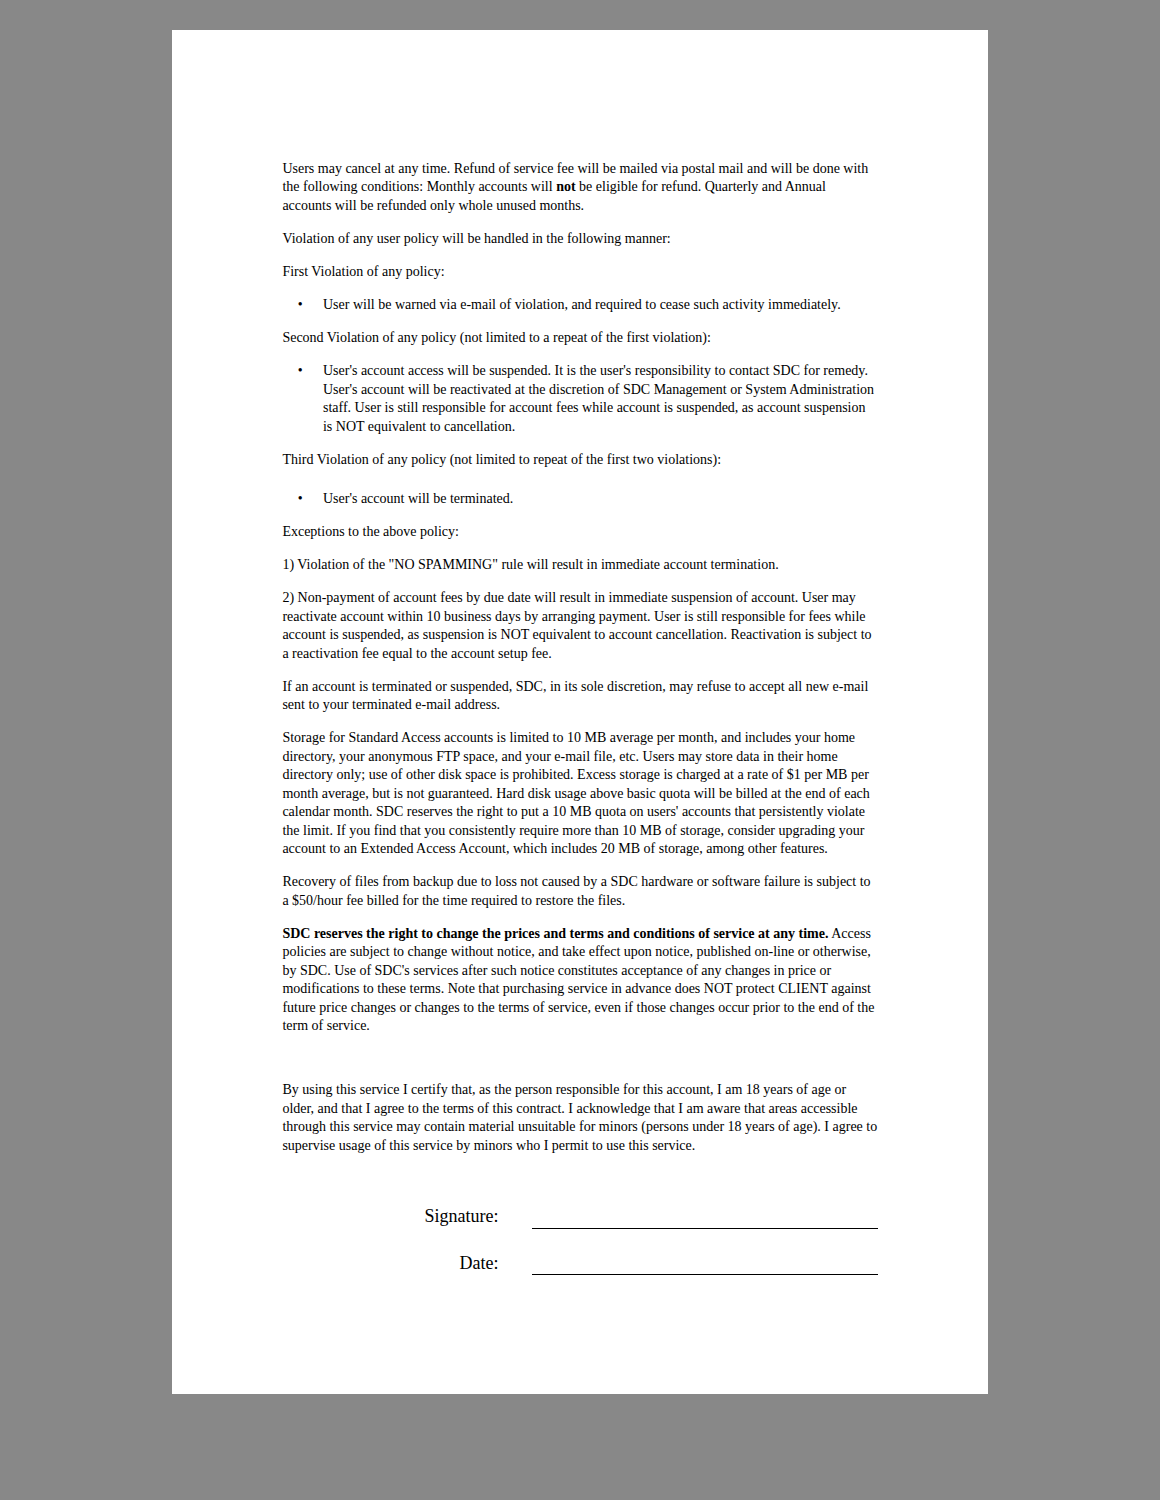Users may cancel at any time. Refund of service fee will be mailed via postal mail and will be done with the following conditions: Monthly accounts will not be eligible for refund. Quarterly and Annual accounts will be refunded only whole unused months.
Violation of any user policy will be handled in the following manner:
First Violation of any policy:
User will be warned via e-mail of violation, and required to cease such activity immediately.
Second Violation of any policy (not limited to a repeat of the first violation):
User's account access will be suspended. It is the user's responsibility to contact SDC for remedy. User's account will be reactivated at the discretion of SDC Management or System Administration staff. User is still responsible for account fees while account is suspended, as account suspension is NOT equivalent to cancellation.
Third Violation of any policy (not limited to repeat of the first two violations):
User's account will be terminated.
Exceptions to the above policy:
1) Violation of the "NO SPAMMING" rule will result in immediate account termination.
2) Non-payment of account fees by due date will result in immediate suspension of account. User may reactivate account within 10 business days by arranging payment. User is still responsible for fees while account is suspended, as suspension is NOT equivalent to account cancellation. Reactivation is subject to a reactivation fee equal to the account setup fee.
If an account is terminated or suspended, SDC, in its sole discretion, may refuse to accept all new e-mail sent to your terminated e-mail address.
Storage for Standard Access accounts is limited to 10 MB average per month, and includes your home directory, your anonymous FTP space, and your e-mail file, etc. Users may store data in their home directory only; use of other disk space is prohibited. Excess storage is charged at a rate of $1 per MB per month average, but is not guaranteed. Hard disk usage above basic quota will be billed at the end of each calendar month. SDC reserves the right to put a 10 MB quota on users' accounts that persistently violate the limit. If you find that you consistently require more than 10 MB of storage, consider upgrading your account to an Extended Access Account, which includes 20 MB of storage, among other features.
Recovery of files from backup due to loss not caused by a SDC hardware or software failure is subject to a $50/hour fee billed for the time required to restore the files.
SDC reserves the right to change the prices and terms and conditions of service at any time. Access policies are subject to change without notice, and take effect upon notice, published on-line or otherwise, by SDC. Use of SDC's services after such notice constitutes acceptance of any changes in price or modifications to these terms. Note that purchasing service in advance does NOT protect CLIENT against future price changes or changes to the terms of service, even if those changes occur prior to the end of the term of service.
By using this service I certify that, as the person responsible for this account, I am 18 years of age or older, and that I agree to the terms of this contract. I acknowledge that I am aware that areas accessible through this service may contain material unsuitable for minors (persons under 18 years of age). I agree to supervise usage of this service by minors who I permit to use this service.
Signature:
Date: